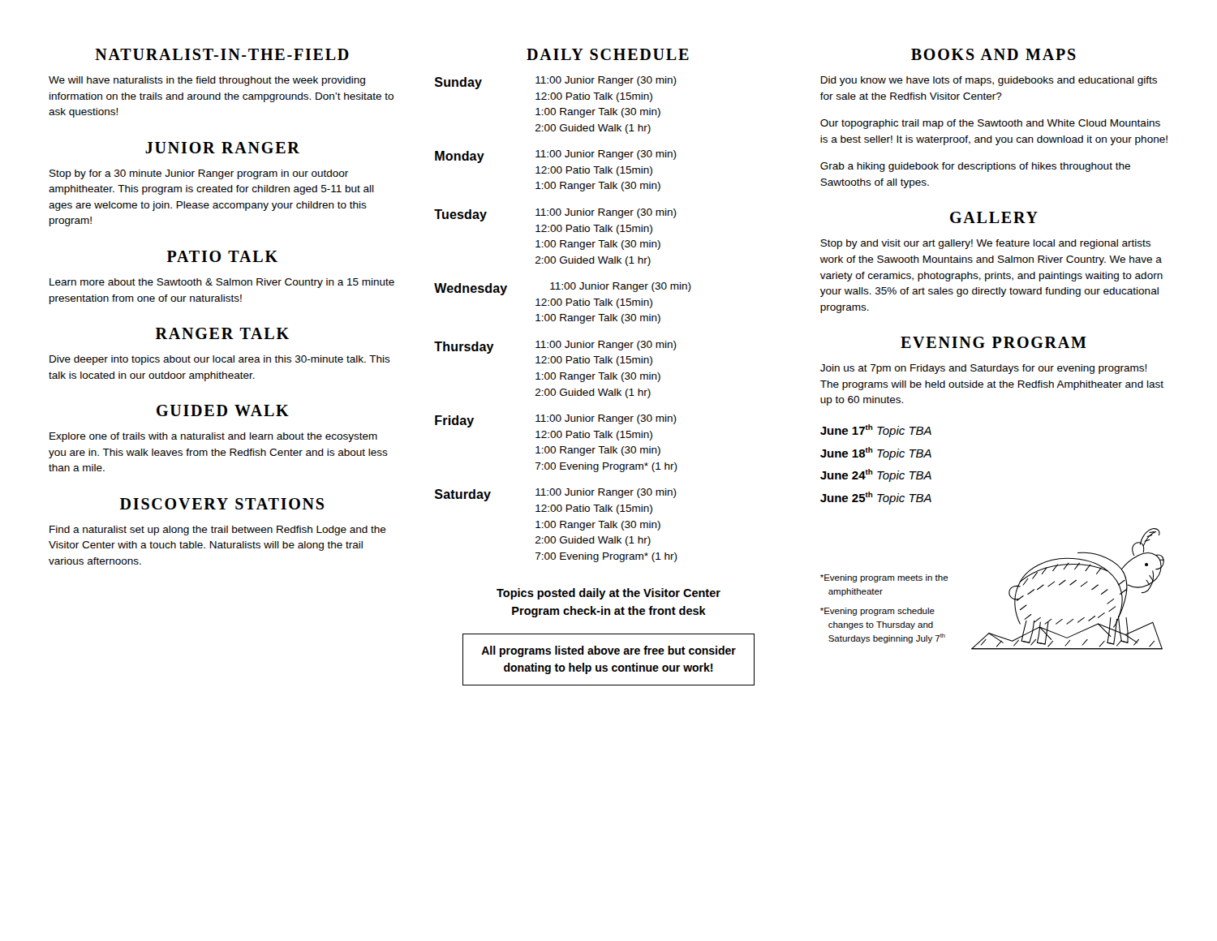Naturalist-in-the-Field
We will have naturalists in the field throughout the week providing information on the trails and around the campgrounds. Don’t hesitate to ask questions!
Junior Ranger
Stop by for a 30 minute Junior Ranger program in our outdoor amphitheater. This program is created for children aged 5-11 but all ages are welcome to join. Please accompany your children to this program!
Patio Talk
Learn more about the Sawtooth & Salmon River Country in a 15 minute presentation from one of our naturalists!
Ranger Talk
Dive deeper into topics about our local area in this 30-minute talk. This talk is located in our outdoor amphitheater.
Guided Walk
Explore one of trails with a naturalist and learn about the ecosystem you are in. This walk leaves from the Redfish Center and is about less than a mile.
Discovery Stations
Find a naturalist set up along the trail between Redfish Lodge and the Visitor Center with a touch table. Naturalists will be along the trail various afternoons.
Daily Schedule
Sunday
11:00 Junior Ranger (30 min)
12:00 Patio Talk (15min)
1:00 Ranger Talk (30 min)
2:00 Guided Walk (1 hr)
Monday
11:00 Junior Ranger (30 min)
12:00 Patio Talk (15min)
1:00 Ranger Talk (30 min)
Tuesday
11:00 Junior Ranger (30 min)
12:00 Patio Talk (15min)
1:00 Ranger Talk (30 min)
2:00 Guided Walk (1 hr)
Wednesday
11:00 Junior Ranger (30 min)
12:00 Patio Talk (15min)
1:00 Ranger Talk (30 min)
Thursday
11:00 Junior Ranger (30 min)
12:00 Patio Talk (15min)
1:00 Ranger Talk (30 min)
2:00 Guided Walk (1 hr)
Friday
11:00 Junior Ranger (30 min)
12:00 Patio Talk (15min)
1:00 Ranger Talk (30 min)
7:00 Evening Program* (1 hr)
Saturday
11:00 Junior Ranger (30 min)
12:00 Patio Talk (15min)
1:00 Ranger Talk (30 min)
2:00 Guided Walk (1 hr)
7:00 Evening Program* (1 hr)
Topics posted daily at the Visitor Center
Program check-in at the front desk
All programs listed above are free but consider donating to help us continue our work!
Books and Maps
Did you know we have lots of maps, guidebooks and educational gifts for sale at the Redfish Visitor Center?
Our topographic trail map of the Sawtooth and White Cloud Mountains is a best seller! It is waterproof, and you can download it on your phone!
Grab a hiking guidebook for descriptions of hikes throughout the Sawtooths of all types.
Gallery
Stop by and visit our art gallery! We feature local and regional artists work of the Sawooth Mountains and Salmon River Country. We have a variety of ceramics, photographs, prints, and paintings waiting to adorn your walls. 35% of art sales go directly toward funding our educational programs.
Evening Program
Join us at 7pm on Fridays and Saturdays for our evening programs! The programs will be held outside at the Redfish Amphitheater and last up to 60 minutes.
June 17th Topic TBA
June 18th Topic TBA
June 24th Topic TBA
June 25th Topic TBA
*Evening program meets in the amphitheater
*Evening program schedule changes to Thursday and Saturdays beginning July 7th